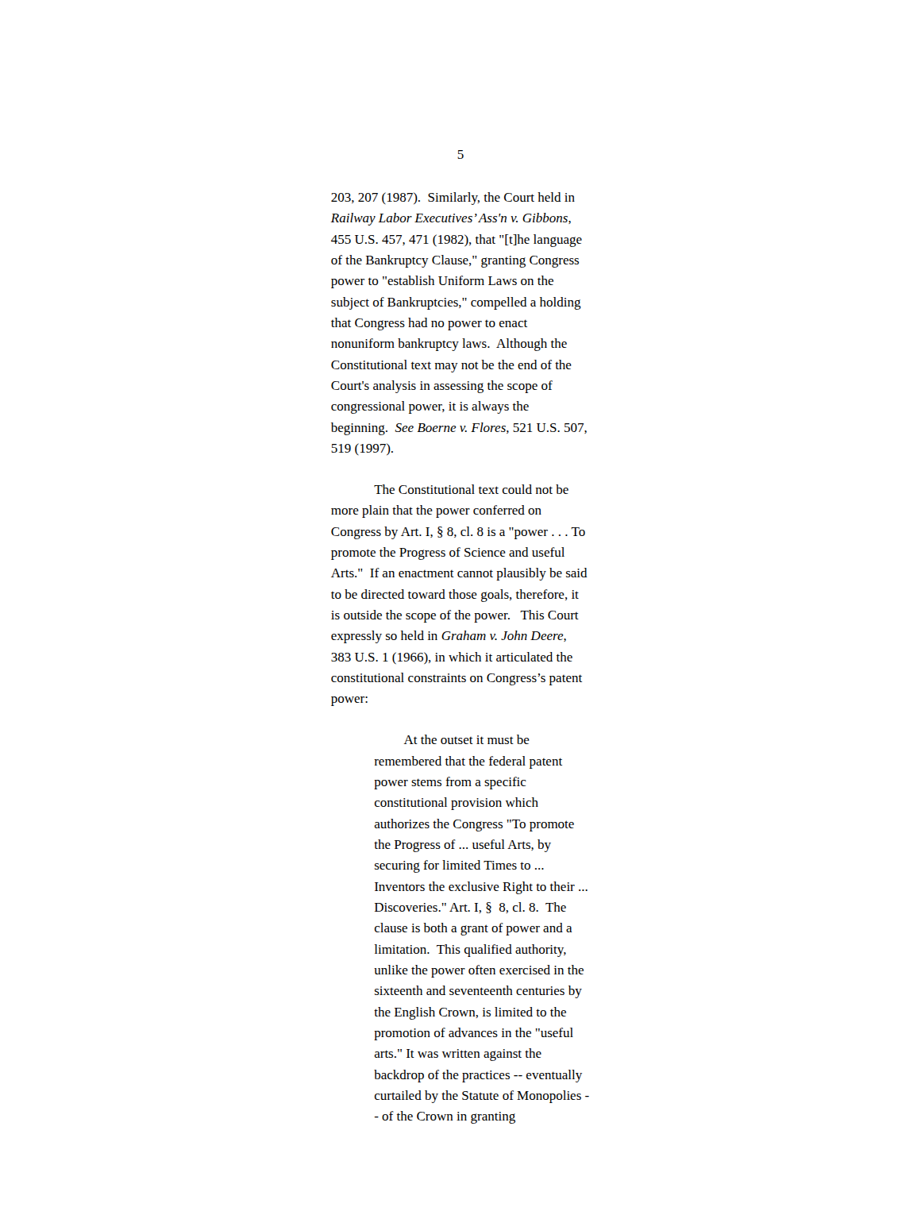5
203, 207 (1987). Similarly, the Court held in Railway Labor Executives’ Ass'n v. Gibbons, 455 U.S. 457, 471 (1982), that "[t]he language of the Bankruptcy Clause," granting Congress power to "establish Uniform Laws on the subject of Bankruptcies," compelled a holding that Congress had no power to enact nonuniform bankruptcy laws. Although the Constitutional text may not be the end of the Court's analysis in assessing the scope of congressional power, it is always the beginning. See Boerne v. Flores, 521 U.S. 507, 519 (1997).
The Constitutional text could not be more plain that the power conferred on Congress by Art. I, § 8, cl. 8 is a "power . . . To promote the Progress of Science and useful Arts." If an enactment cannot plausibly be said to be directed toward those goals, therefore, it is outside the scope of the power. This Court expressly so held in Graham v. John Deere, 383 U.S. 1 (1966), in which it articulated the constitutional constraints on Congress’s patent power:
At the outset it must be remembered that the federal patent power stems from a specific constitutional provision which authorizes the Congress "To promote the Progress of ... useful Arts, by securing for limited Times to ... Inventors the exclusive Right to their ... Discoveries." Art. I, § 8, cl. 8. The clause is both a grant of power and a limitation. This qualified authority, unlike the power often exercised in the sixteenth and seventeenth centuries by the English Crown, is limited to the promotion of advances in the "useful arts." It was written against the backdrop of the practices -- eventually curtailed by the Statute of Monopolies -- of the Crown in granting